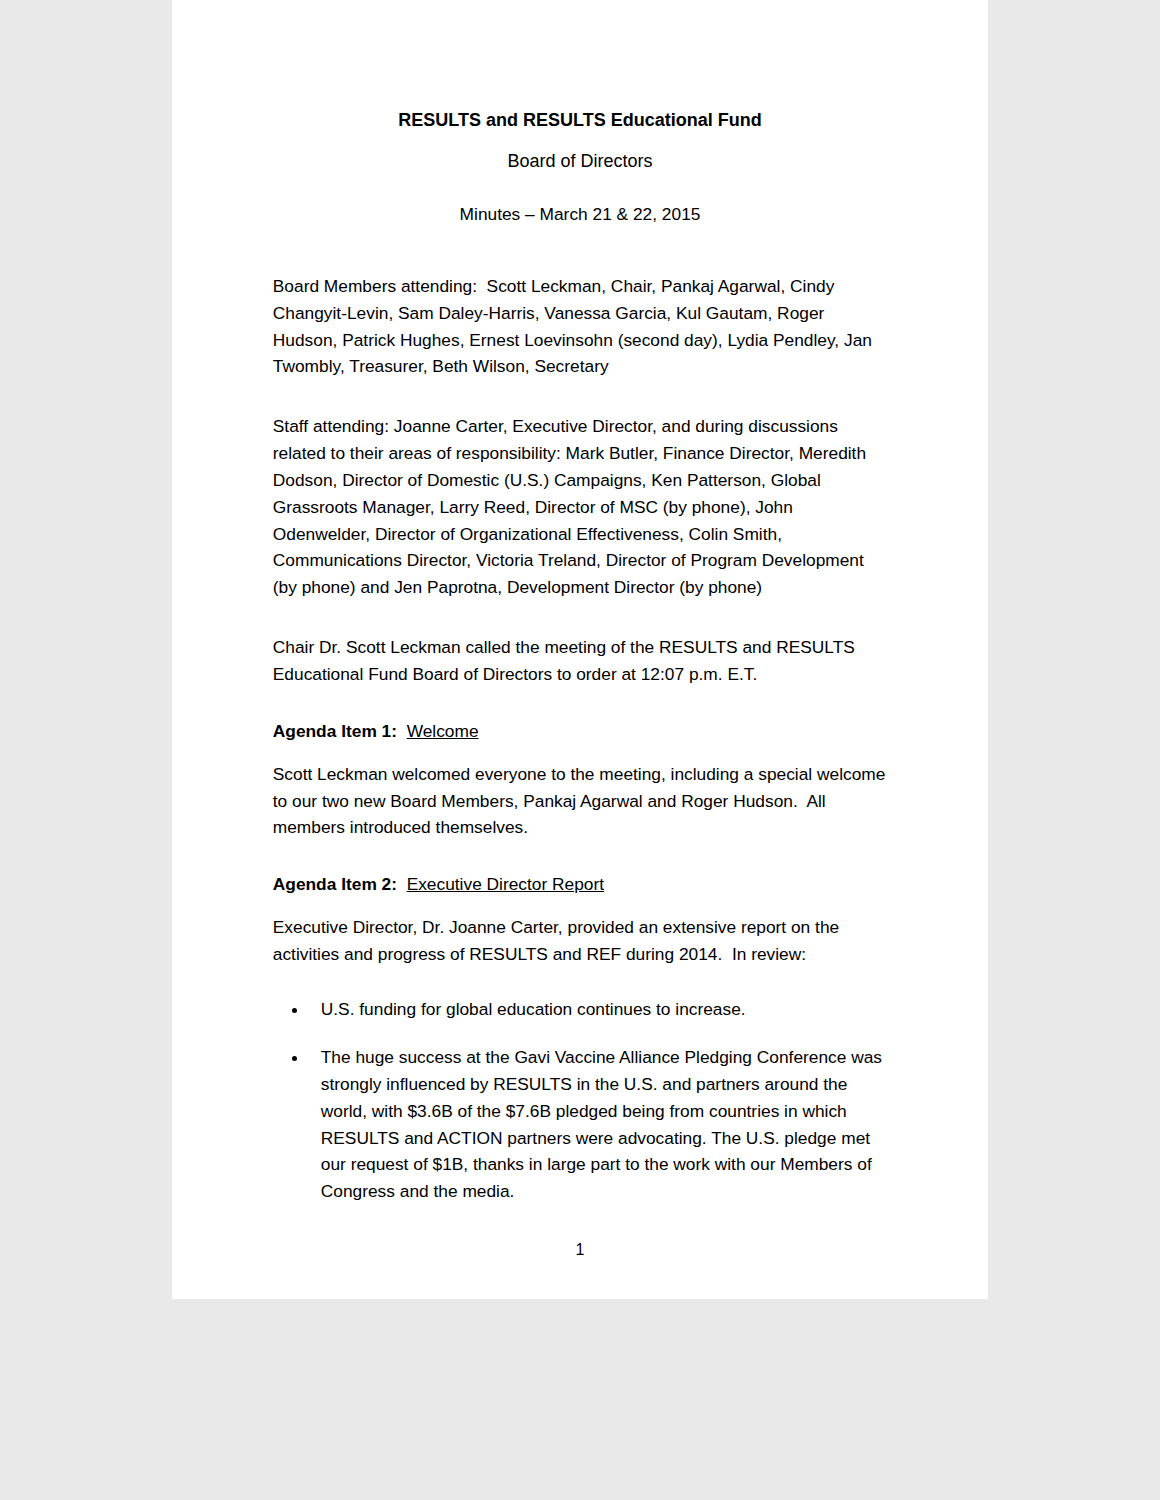RESULTS and RESULTS Educational Fund Board of Directors
Minutes – March 21 & 22, 2015
Board Members attending: Scott Leckman, Chair, Pankaj Agarwal, Cindy Changyit-Levin, Sam Daley-Harris, Vanessa Garcia, Kul Gautam, Roger Hudson, Patrick Hughes, Ernest Loevinsohn (second day), Lydia Pendley, Jan Twombly, Treasurer, Beth Wilson, Secretary
Staff attending: Joanne Carter, Executive Director, and during discussions related to their areas of responsibility: Mark Butler, Finance Director, Meredith Dodson, Director of Domestic (U.S.) Campaigns, Ken Patterson, Global Grassroots Manager, Larry Reed, Director of MSC (by phone), John Odenwelder, Director of Organizational Effectiveness, Colin Smith, Communications Director, Victoria Treland, Director of Program Development (by phone) and Jen Paprotna, Development Director (by phone)
Chair Dr. Scott Leckman called the meeting of the RESULTS and RESULTS Educational Fund Board of Directors to order at 12:07 p.m. E.T.
Agenda Item 1: Welcome
Scott Leckman welcomed everyone to the meeting, including a special welcome to our two new Board Members, Pankaj Agarwal and Roger Hudson. All members introduced themselves.
Agenda Item 2: Executive Director Report
Executive Director, Dr. Joanne Carter, provided an extensive report on the activities and progress of RESULTS and REF during 2014. In review:
U.S. funding for global education continues to increase.
The huge success at the Gavi Vaccine Alliance Pledging Conference was strongly influenced by RESULTS in the U.S. and partners around the world, with $3.6B of the $7.6B pledged being from countries in which RESULTS and ACTION partners were advocating. The U.S. pledge met our request of $1B, thanks in large part to the work with our Members of Congress and the media.
1